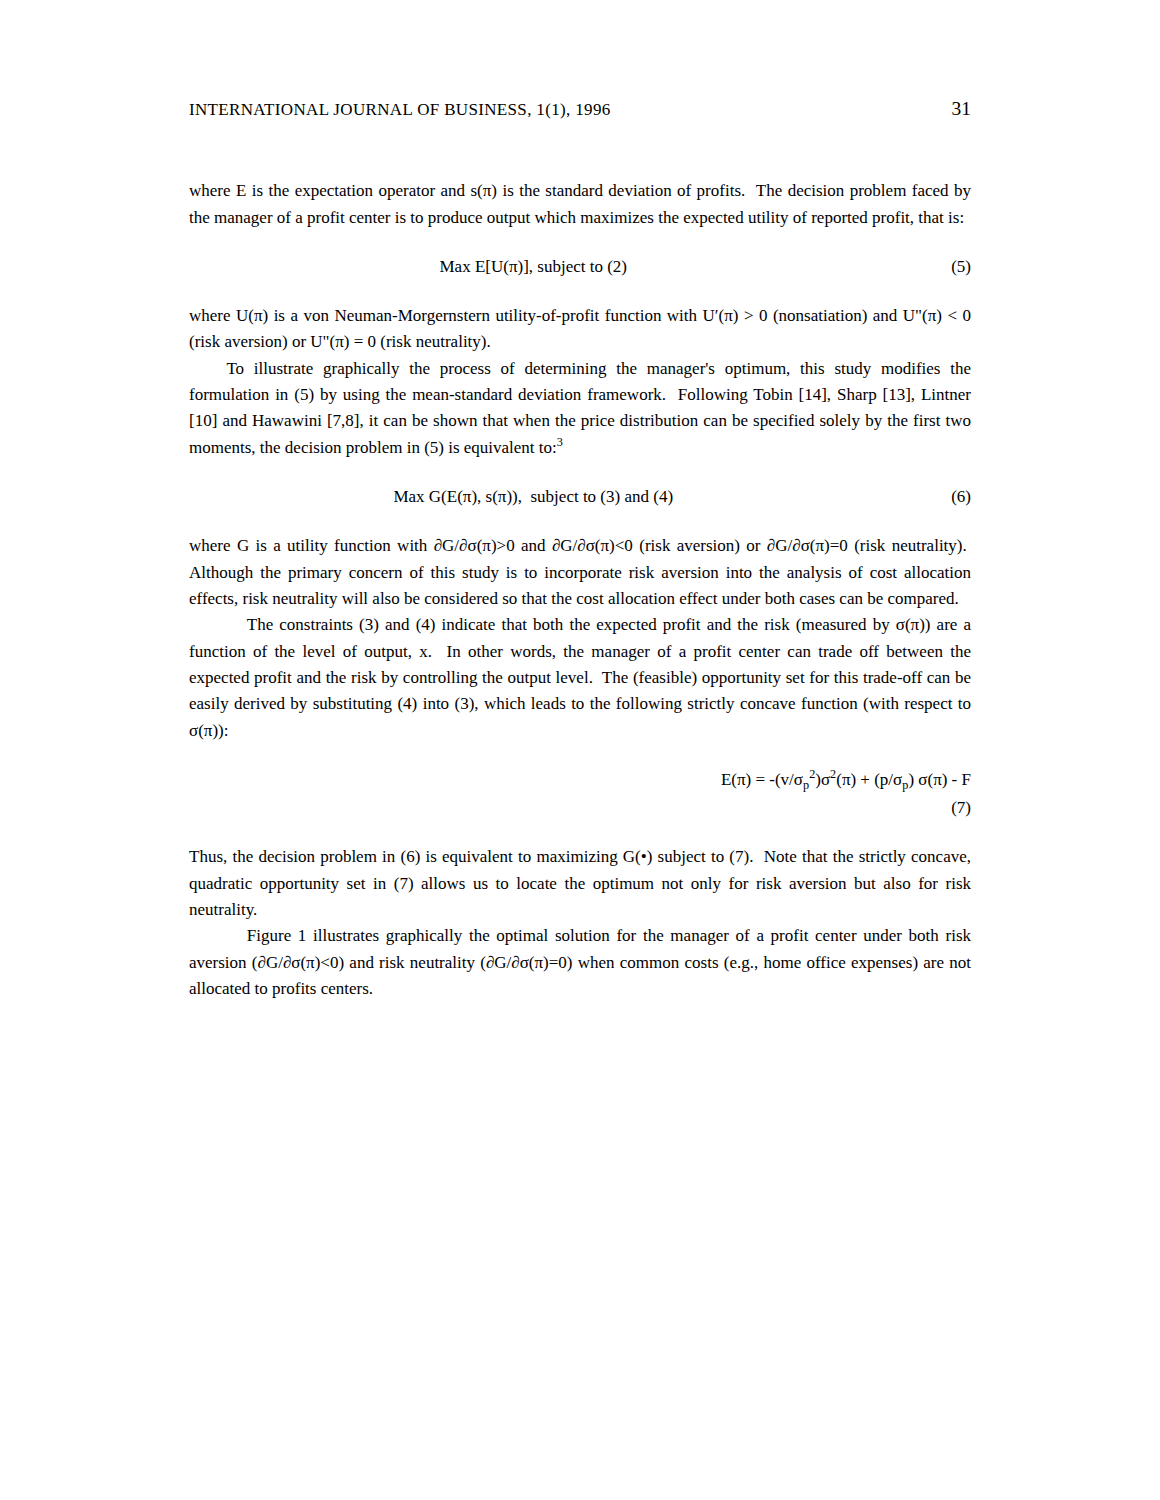INTERNATIONAL JOURNAL OF BUSINESS, 1(1), 1996 31
where E is the expectation operator and s(π) is the standard deviation of profits. The decision problem faced by the manager of a profit center is to produce output which maximizes the expected utility of reported profit, that is:
Max E[U(π)], subject to (2) (5)
where U(π) is a von Neuman-Morgernstern utility-of-profit function with U′(π) > 0 (nonsatiation) and U"(π) < 0 (risk aversion) or U"(π) = 0 (risk neutrality).
To illustrate graphically the process of determining the manager's optimum, this study modifies the formulation in (5) by using the mean-standard deviation framework. Following Tobin [14], Sharp [13], Lintner [10] and Hawawini [7,8], it can be shown that when the price distribution can be specified solely by the first two moments, the decision problem in (5) is equivalent to:3
Max G(E(π), s(π)), subject to (3) and (4) (6)
where G is a utility function with ∂G/∂σ(π)>0 and ∂G/∂σ(π)<0 (risk aversion) or ∂G/∂σ(π)=0 (risk neutrality). Although the primary concern of this study is to incorporate risk aversion into the analysis of cost allocation effects, risk neutrality will also be considered so that the cost allocation effect under both cases can be compared.
The constraints (3) and (4) indicate that both the expected profit and the risk (measured by σ(π)) are a function of the level of output, x. In other words, the manager of a profit center can trade off between the expected profit and the risk by controlling the output level. The (feasible) opportunity set for this trade-off can be easily derived by substituting (4) into (3), which leads to the following strictly concave function (with respect to σ(π)):
E(π) = -(v/σp2)σ2(π) + (p/σp) σ(π) - F
(7)
Thus, the decision problem in (6) is equivalent to maximizing G(•) subject to (7). Note that the strictly concave, quadratic opportunity set in (7) allows us to locate the optimum not only for risk aversion but also for risk neutrality.
Figure 1 illustrates graphically the optimal solution for the manager of a profit center under both risk aversion (∂G/∂σ(π)<0) and risk neutrality (∂G/∂σ(π)=0) when common costs (e.g., home office expenses) are not allocated to profits centers.